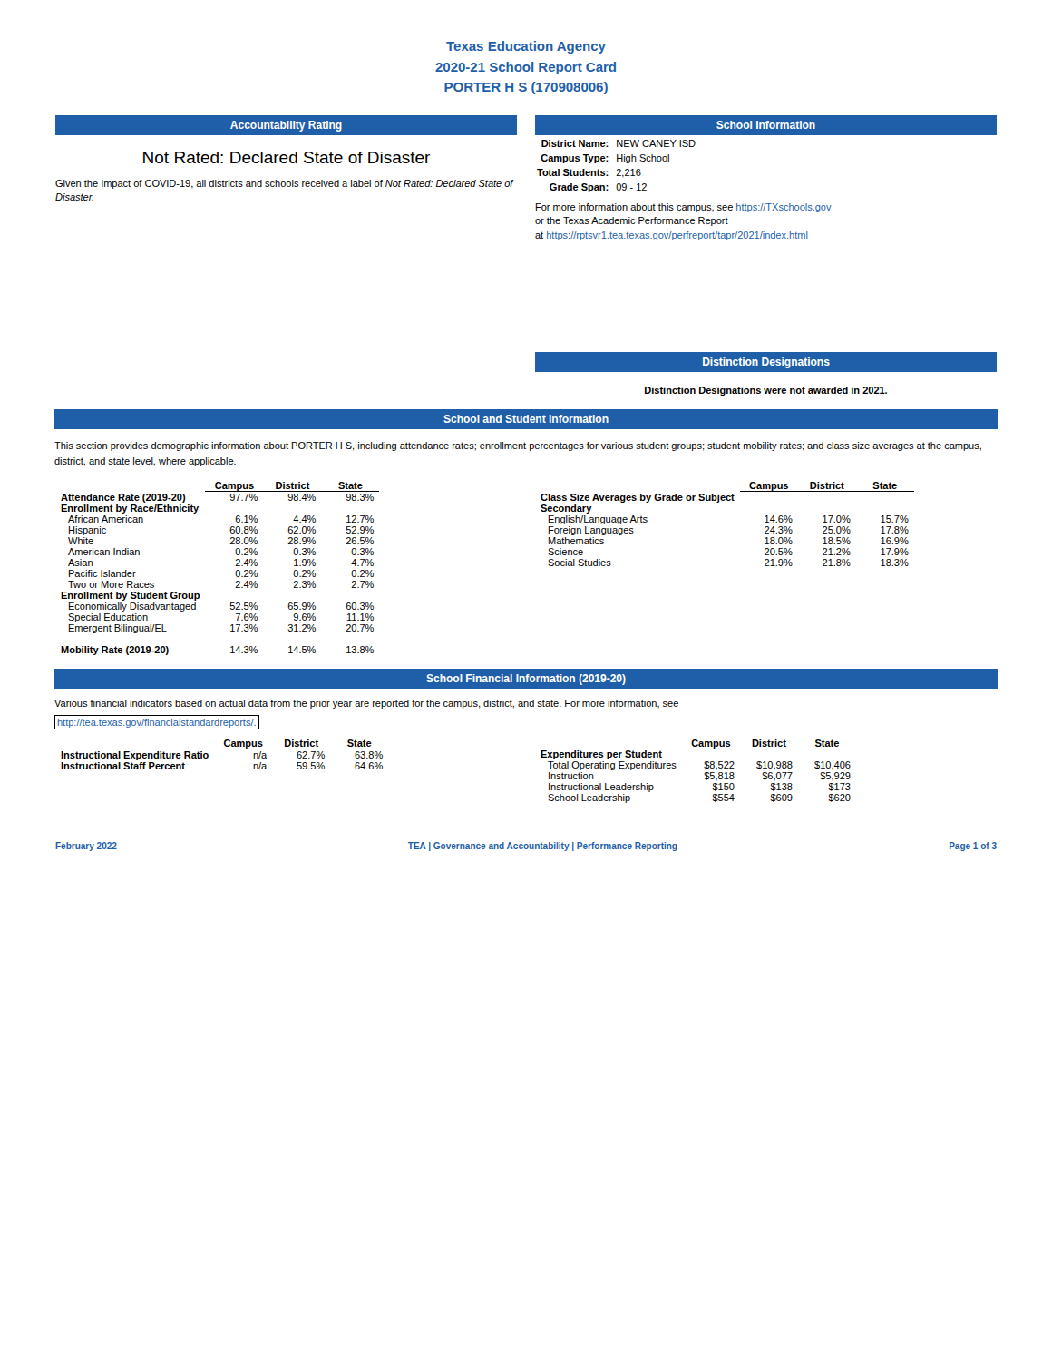Texas Education Agency
2020-21 School Report Card
PORTER H S (170908006)
| Accountability Rating Not Rated: Declared State of Disaster Given the Impact of COVID-19, all districts and schools received a label of Not Rated: Declared State of Disaster. | School Information / District Name: / NEW CANEY ISD / / Campus Type: / High School / / Total Students: / 2,216 / / Grade Span: / 09 - 12 / For more information about this campus, see https://TXschools.gov or the Texas Academic Performance Report at https://rptsvr1.tea.texas.gov/perfreport/tapr/2021/index.html Distinction Designations Distinction Designations were not awarded in 2021. |
School and Student Information
This section provides demographic information about PORTER H S, including attendance rates; enrollment percentages for various student groups; student mobility rates; and class size averages at the campus, district, and state level, where applicable.
| / / Campus / District / State / / --- / --- / --- / --- / / Attendance Rate (2019-20) / 97.7% / 98.4% / 98.3% / / Enrollment by Race/Ethnicity / / / / / African American / 6.1% / 4.4% / 12.7% / / Hispanic / 60.8% / 62.0% / 52.9% / / White / 28.0% / 28.9% / 26.5% / / American Indian / 0.2% / 0.3% / 0.3% / / Asian / 2.4% / 1.9% / 4.7% / / Pacific Islander / 0.2% / 0.2% / 0.2% / / Two or More Races / 2.4% / 2.3% / 2.7% / / Enrollment by Student Group / / / / / Economically Disadvantaged / 52.5% / 65.9% / 60.3% / / Special Education / 7.6% / 9.6% / 11.1% / / Emergent Bilingual/EL / 17.3% / 31.2% / 20.7% / / Mobility Rate (2019-20) / 14.3% / 14.5% / 13.8% / | / / Campus / District / State / / --- / --- / --- / --- / / Class Size Averages by Grade or Subject / / / / / Secondary / / / / / English/Language Arts / 14.6% / 17.0% / 15.7% / / Foreign Languages / 24.3% / 25.0% / 17.8% / / Mathematics / 18.0% / 18.5% / 16.9% / / Science / 20.5% / 21.2% / 17.9% / / Social Studies / 21.9% / 21.8% / 18.3% / |
School Financial Information (2019-20)
Various financial indicators based on actual data from the prior year are reported for the campus, district, and state. For more information, see
http://tea.texas.gov/financialstandardreports/.
| / / Campus / District / State / / --- / --- / --- / --- / / Instructional Expenditure Ratio / n/a / 62.7% / 63.8% / / Instructional Staff Percent / n/a / 59.5% / 64.6% / | / / Campus / District / State / / --- / --- / --- / --- / / Expenditures per Student / / / / / Total Operating Expenditures / $8,522 / $10,988 / $10,406 / / Instruction / $5,818 / $6,077 / $5,929 / / Instructional Leadership / $150 / $138 / $173 / / School Leadership / $554 / $609 / $620 / |
| February 2022 | TEA / Governance and Accountability / Performance Reporting | Page 1 of 3 |